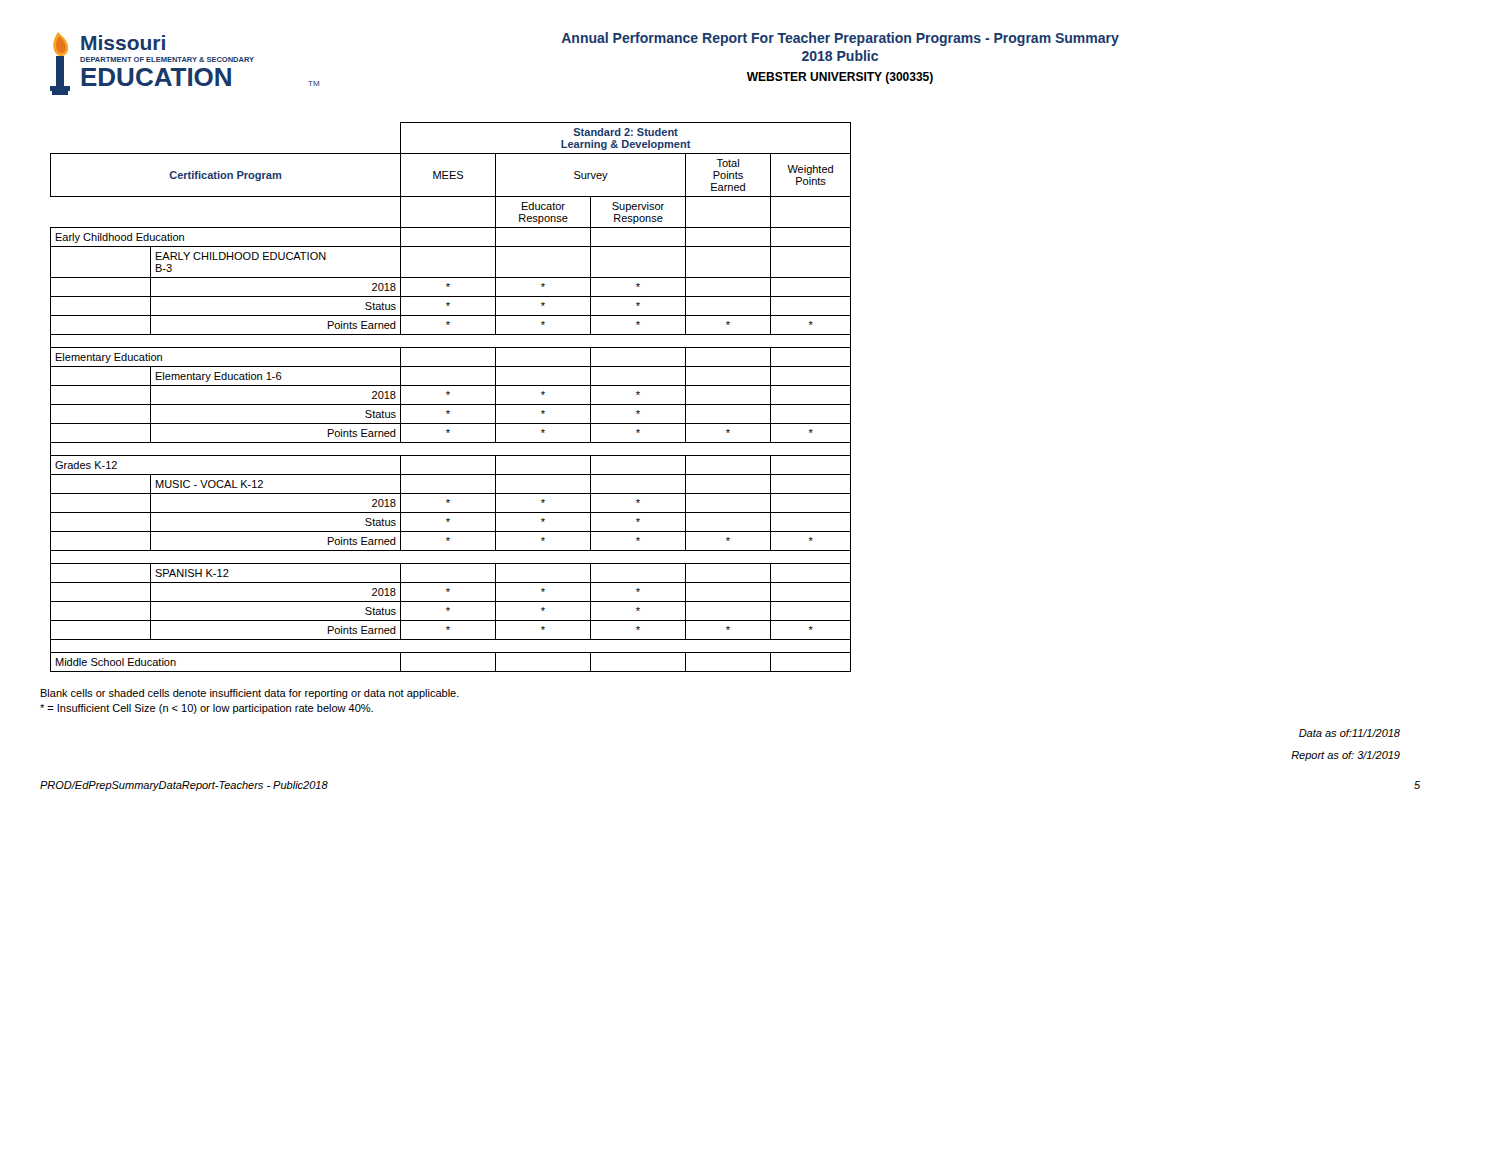Missouri DEPARTMENT OF ELEMENTARY & SECONDARY EDUCATION TM
Annual Performance Report For Teacher Preparation Programs - Program Summary
2018 Public
WEBSTER UNIVERSITY (300335)
| | | Standard 2: Student Learning & Development |
| Certification Program | MEES | Survey | Total Points Earned | Weighted Points |
| | | | Educator Response | Supervisor Response | | |
| Early Childhood Education | | | | | |
| | EARLY CHILDHOOD EDUCATION B-3 | | | | | |
| | 2018 | * | * | * | | |
| | Status | * | * | * | | |
| | Points Earned | * | * | * | * | * |
| Elementary Education | | | | | |
| | Elementary Education 1-6 | | | | | |
| | 2018 | * | * | * | | |
| | Status | * | * | * | | |
| | Points Earned | * | * | * | * | * |
| Grades K-12 | | | | | |
| | MUSIC - VOCAL K-12 | | | | | |
| | 2018 | * | * | * | | |
| | Status | * | * | * | | |
| | Points Earned | * | * | * | * | * |
| | SPANISH K-12 | | | | | |
| | 2018 | * | * | * | | |
| | Status | * | * | * | | |
| | Points Earned | * | * | * | * | * |
| Middle School Education | | | | | |
Blank cells or shaded cells denote insufficient data for reporting or data not applicable.
* = Insufficient Cell Size (n < 10) or low participation rate below 40%.
Data as of:11/1/2018
Report as of: 3/1/2019
PROD/EdPrepSummaryDataReport-Teachers - Public2018
5